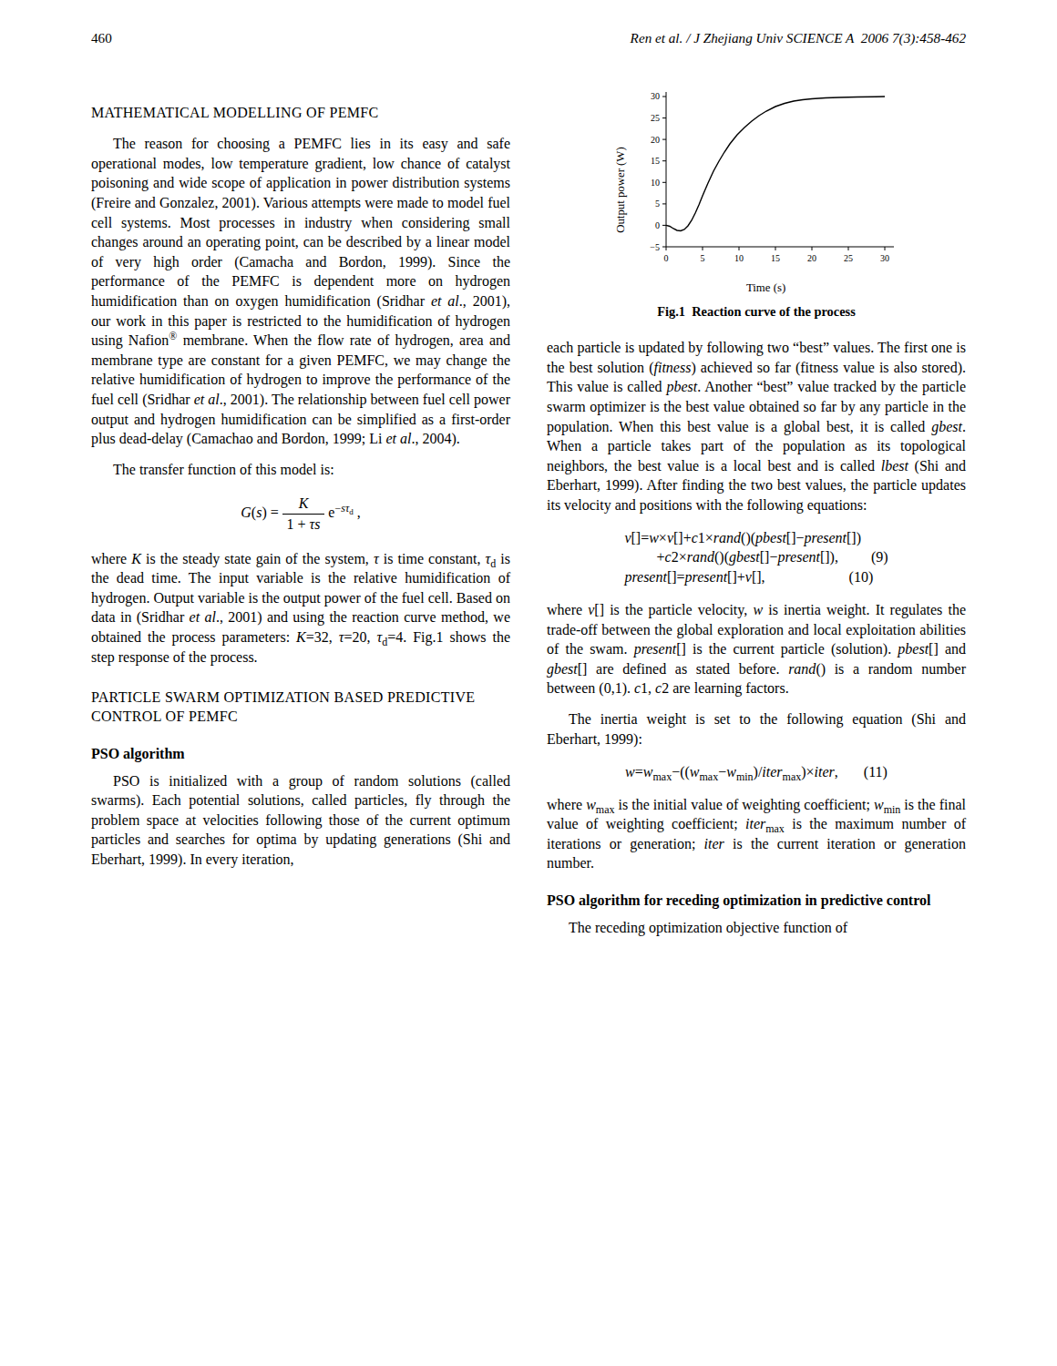460 Ren et al. / J Zhejiang Univ SCIENCE A 2006 7(3):458-462
Mathematical modelling of PEMFC
The reason for choosing a PEMFC lies in its easy and safe operational modes, low temperature gradient, low chance of catalyst poisoning and wide scope of application in power distribution systems (Freire and Gonzalez, 2001). Various attempts were made to model fuel cell systems. Most processes in industry when considering small changes around an operating point, can be described by a linear model of very high order (Camacha and Bordon, 1999). Since the performance of the PEMFC is dependent more on hydrogen humidification than on oxygen humidification (Sridhar et al., 2001), our work in this paper is restricted to the humidification of hydrogen using Nafion® membrane. When the flow rate of hydrogen, area and membrane type are constant for a given PEMFC, we may change the relative humidification of hydrogen to improve the performance of the fuel cell (Sridhar et al., 2001). The relationship between fuel cell power output and hydrogen humidification can be simplified as a first-order plus dead-delay (Camachao and Bordon, 1999; Li et al., 2004).
The transfer function of this model is:
G(s) = K 1 + τs e−sτd ,
where K is the steady state gain of the system, τ is time constant, τd is the dead time. The input variable is the relative humidification of hydrogen. Output variable is the output power of the fuel cell. Based on data in (Sridhar et al., 2001) and using the reaction curve method, we obtained the process parameters: K=32, τ=20, τd=4. Fig.1 shows the step response of the process.
Particle swarm optimization based predictive control of PEMFC
PSO algorithm
PSO is initialized with a group of random solutions (called swarms). Each potential solutions, called particles, fly through the problem space at velocities following those of the current optimum particles and searches for optima by updating generations (Shi and Eberhart, 1999). In every iteration,
Output power (W)
30 25 20 15 10 5 0 −5 0 5 10 15 20 25 30
Time (s)
Fig.1 Reaction curve of the process
each particle is updated by following two “best” values. The first one is the best solution (fitness) achieved so far (fitness value is also stored). This value is called pbest. Another “best” value tracked by the particle swarm optimizer is the best value obtained so far by any particle in the population. When this best value is a global best, it is called gbest. When a particle takes part of the population as its topological neighbors, the best value is a local best and is called lbest (Shi and Eberhart, 1999). After finding the two best values, the particle updates its velocity and positions with the following equations:
v[]=w×v[]+c1×rand()(pbest[]−present[])
+c2×rand()(gbest[]−present[]), (9)
present[]=present[]+v[], (10)
where v[] is the particle velocity, w is inertia weight. It regulates the trade-off between the global exploration and local exploitation abilities of the swam. present[] is the current particle (solution). pbest[] and gbest[] are defined as stated before. rand() is a random number between (0,1). c1, c2 are learning factors.
The inertia weight is set to the following equation (Shi and Eberhart, 1999):
w=wmax−((wmax−wmin)/itermax)×iter, (11)
where wmax is the initial value of weighting coefficient; wmin is the final value of weighting coefficient; itermax is the maximum number of iterations or generation; iter is the current iteration or generation number.
PSO algorithm for receding optimization in predictive control
The receding optimization objective function of